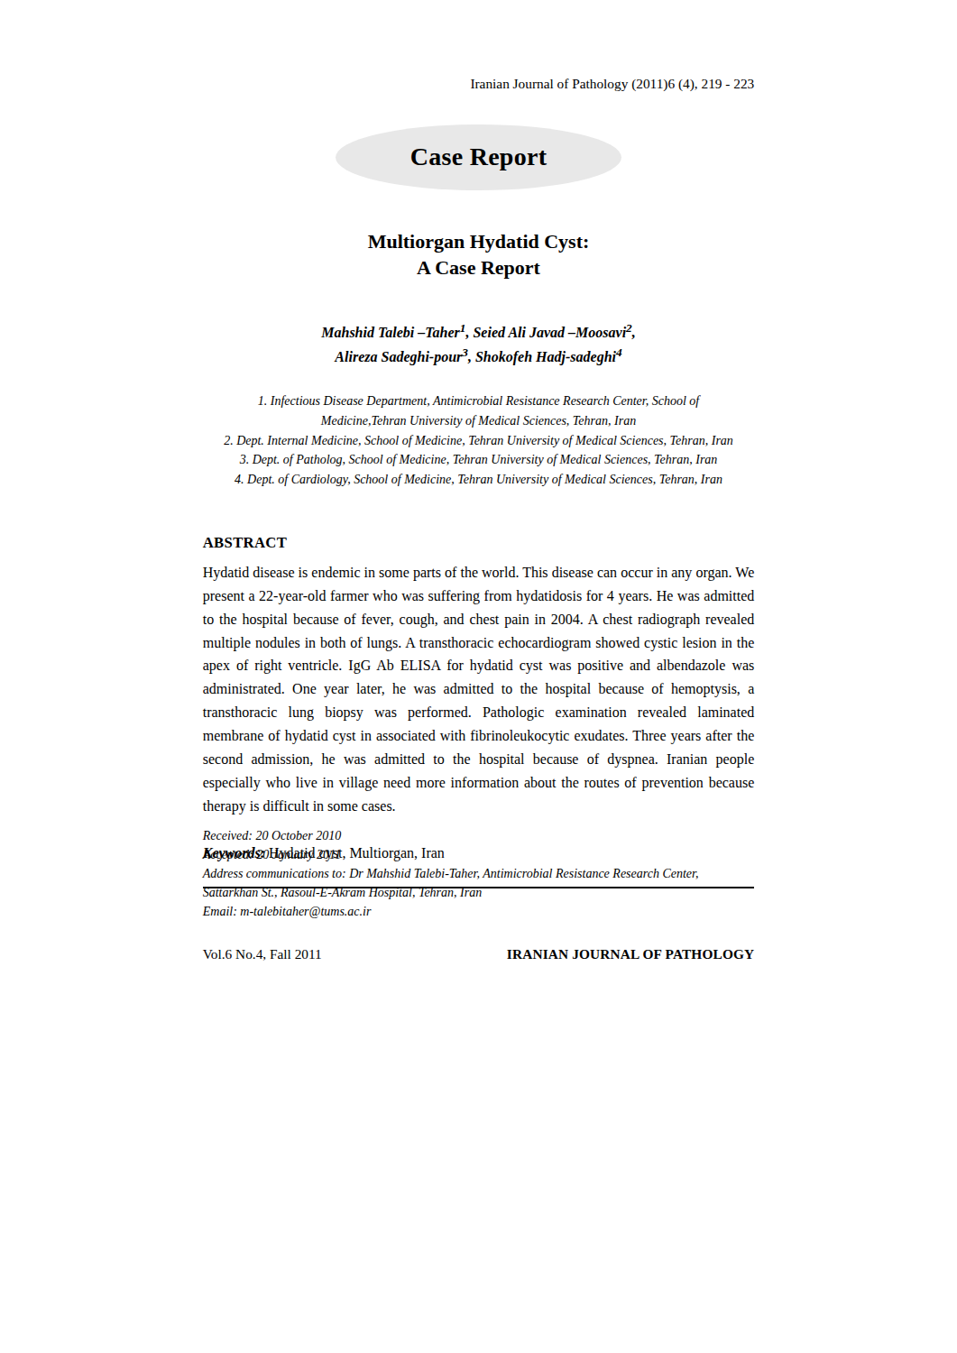Iranian Journal of Pathology (2011)6 (4), 219 - 223
Case Report
Multiorgan Hydatid Cyst:
A Case Report
Mahshid Talebi –Taher1, Seied Ali Javad –Moosavi2,
Alireza Sadeghi-pour3, Shokofeh Hadj-sadeghi4
1. Infectious Disease Department, Antimicrobial Resistance Research Center, School of
Medicine,Tehran University of Medical Sciences, Tehran, Iran
2. Dept. Internal Medicine, School of Medicine, Tehran University of Medical Sciences, Tehran, Iran
3. Dept. of Patholog, School of Medicine, Tehran University of Medical Sciences, Tehran, Iran
4. Dept. of Cardiology, School of Medicine, Tehran University of Medical Sciences, Tehran, Iran
ABSTRACT
Hydatid disease is endemic in some parts of the world. This disease can occur in any organ. We present a 22-year-old farmer who was suffering from hydatidosis for 4 years. He was admitted to the hospital because of fever, cough, and chest pain in 2004. A chest radiograph revealed multiple nodules in both of lungs. A transthoracic echocardiogram showed cystic lesion in the apex of right ventricle. IgG Ab ELISA for hydatid cyst was positive and albendazole was administrated. One year later, he was admitted to the hospital because of hemoptysis, a transthoracic lung biopsy was performed. Pathologic examination revealed laminated membrane of hydatid cyst in associated with fibrinoleukocytic exudates. Three years after the second admission, he was admitted to the hospital because of dyspnea. Iranian people especially who live in village need more information about the routes of prevention because therapy is difficult in some cases.
Keywords: Hydatid cyst, Multiorgan, Iran
Received: 20 October 2010
Accepted: 20 January 2011
Address communications to: Dr Mahshid Talebi-Taher, Antimicrobial Resistance Research Center,
Sattarkhan St., Rasoul-E-Akram Hospital, Tehran, Iran
Email: m-talebitaher@tums.ac.ir
Vol.6 No.4, Fall 2011 IRANIAN JOURNAL OF PATHOLOGY